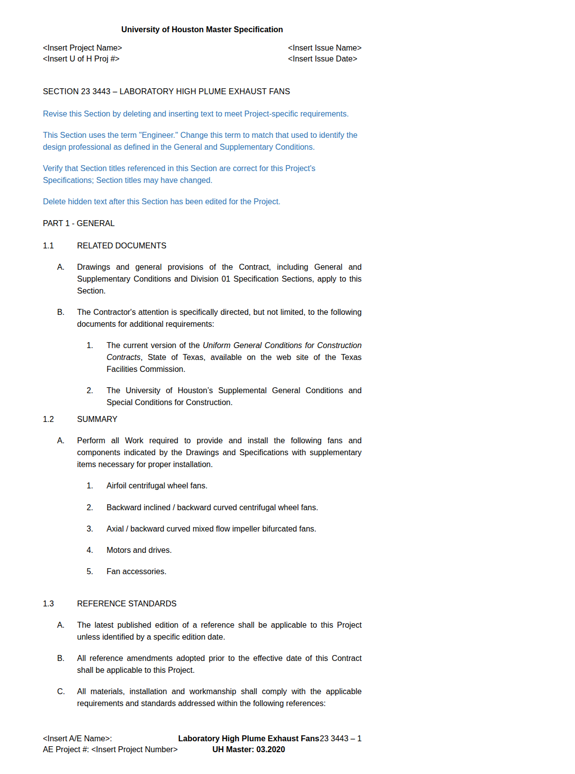University of Houston Master Specification
<Insert Project Name>
<Insert U of H Proj #>
<Insert Issue Name>
<Insert Issue Date>
SECTION 23 3443 – LABORATORY HIGH PLUME EXHAUST FANS
Revise this Section by deleting and inserting text to meet Project-specific requirements.
This Section uses the term "Engineer." Change this term to match that used to identify the design professional as defined in the General and Supplementary Conditions.
Verify that Section titles referenced in this Section are correct for this Project's Specifications; Section titles may have changed.
Delete hidden text after this Section has been edited for the Project.
PART 1 - GENERAL
1.1
RELATED DOCUMENTS
A.
Drawings and general provisions of the Contract, including General and Supplementary Conditions and Division 01 Specification Sections, apply to this Section.
B.
The Contractor's attention is specifically directed, but not limited, to the following documents for additional requirements:
1.
The current version of the Uniform General Conditions for Construction Contracts, State of Texas, available on the web site of the Texas Facilities Commission.
2.
The University of Houston’s Supplemental General Conditions and Special Conditions for Construction.
1.2
SUMMARY
A.
Perform all Work required to provide and install the following fans and components indicated by the Drawings and Specifications with supplementary items necessary for proper installation.
1.
Airfoil centrifugal wheel fans.
2.
Backward inclined / backward curved centrifugal wheel fans.
3.
Axial / backward curved mixed flow impeller bifurcated fans.
4.
Motors and drives.
5.
Fan accessories.
1.3
REFERENCE STANDARDS
A.
The latest published edition of a reference shall be applicable to this Project unless identified by a specific edition date.
B.
All reference amendments adopted prior to the effective date of this Contract shall be applicable to this Project.
C.
All materials, installation and workmanship shall comply with the applicable requirements and standards addressed within the following references:
<Insert A/E Name>:
AE Project #: <Insert Project Number>
Laboratory High Plume Exhaust Fans
UH Master: 03.2020
23 3443 – 1